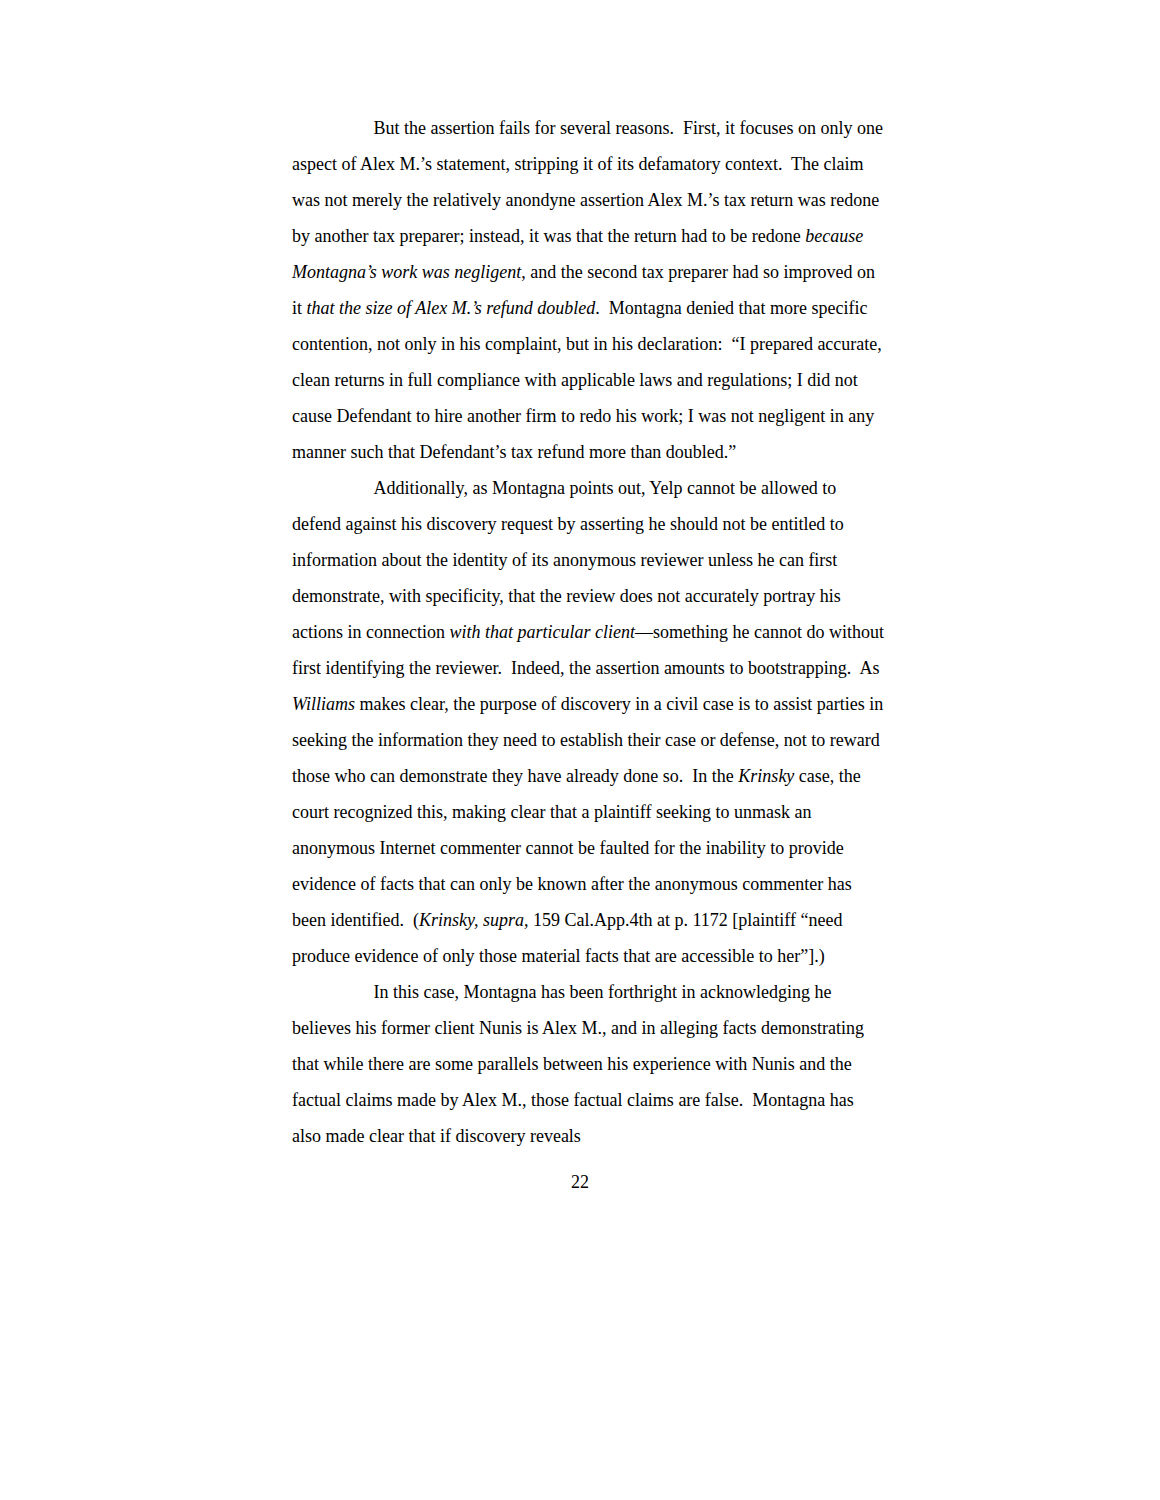But the assertion fails for several reasons. First, it focuses on only one aspect of Alex M.’s statement, stripping it of its defamatory context. The claim was not merely the relatively anondyne assertion Alex M.’s tax return was redone by another tax preparer; instead, it was that the return had to be redone because Montagna’s work was negligent, and the second tax preparer had so improved on it that the size of Alex M.’s refund doubled. Montagna denied that more specific contention, not only in his complaint, but in his declaration: “I prepared accurate, clean returns in full compliance with applicable laws and regulations; I did not cause Defendant to hire another firm to redo his work; I was not negligent in any manner such that Defendant’s tax refund more than doubled.”
Additionally, as Montagna points out, Yelp cannot be allowed to defend against his discovery request by asserting he should not be entitled to information about the identity of its anonymous reviewer unless he can first demonstrate, with specificity, that the review does not accurately portray his actions in connection with that particular client—something he cannot do without first identifying the reviewer. Indeed, the assertion amounts to bootstrapping. As Williams makes clear, the purpose of discovery in a civil case is to assist parties in seeking the information they need to establish their case or defense, not to reward those who can demonstrate they have already done so. In the Krinsky case, the court recognized this, making clear that a plaintiff seeking to unmask an anonymous Internet commenter cannot be faulted for the inability to provide evidence of facts that can only be known after the anonymous commenter has been identified. (Krinsky, supra, 159 Cal.App.4th at p. 1172 [plaintiff “need produce evidence of only those material facts that are accessible to her”].)
In this case, Montagna has been forthright in acknowledging he believes his former client Nunis is Alex M., and in alleging facts demonstrating that while there are some parallels between his experience with Nunis and the factual claims made by Alex M., those factual claims are false. Montagna has also made clear that if discovery reveals
22